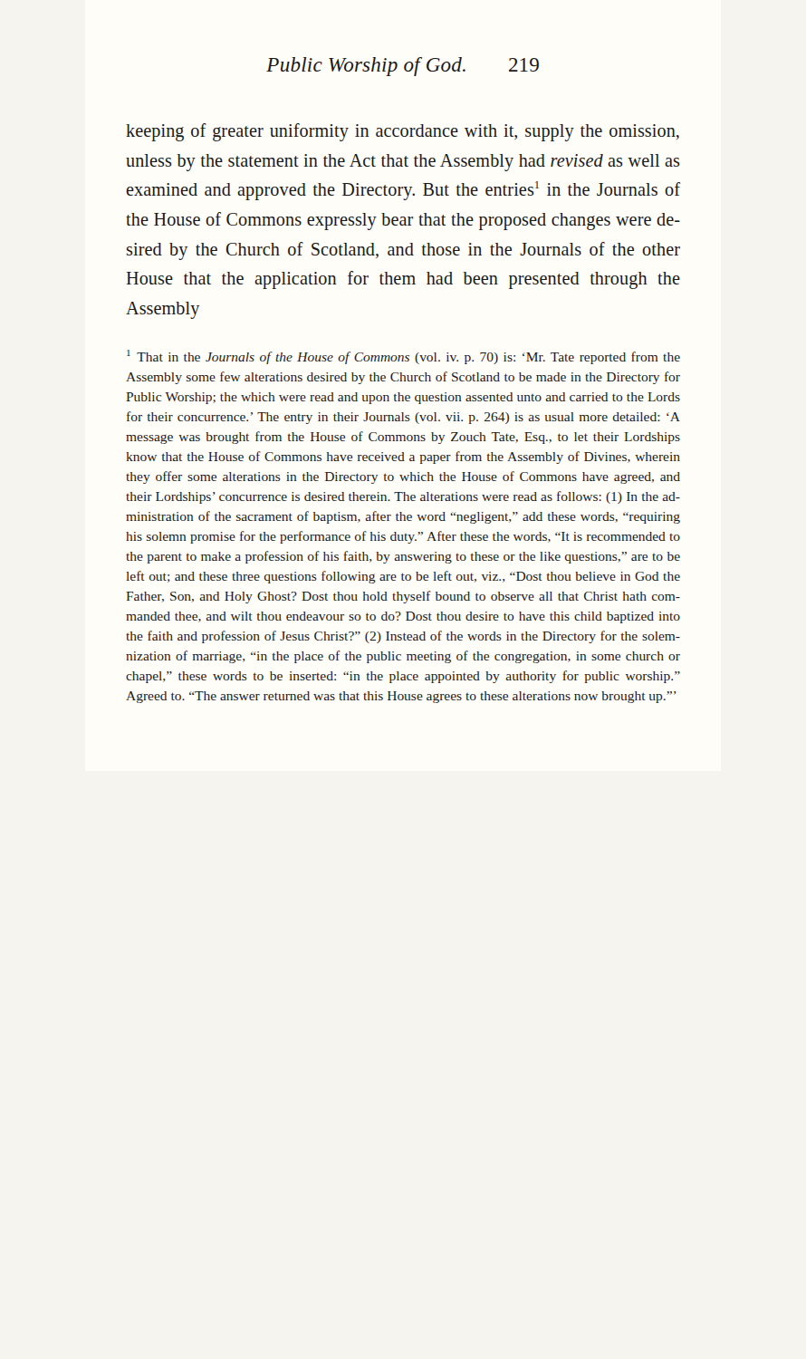Public Worship of God. 219
keeping of greater uniformity in accordance with it, supply the omission, unless by the statement in the Act that the Assembly had revised as well as examined and approved the Directory. But the entries1 in the Journals of the House of Commons expressly bear that the proposed changes were desired by the Church of Scotland, and those in the Journals of the other House that the application for them had been presented through the Assembly
1 That in the Journals of the House of Commons (vol. iv. p. 70) is: ‘Mr. Tate reported from the Assembly some few alterations desired by the Church of Scotland to be made in the Directory for Public Worship; the which were read and upon the question assented unto and carried to the Lords for their concurrence.’ The entry in their Journals (vol. vii. p. 264) is as usual more detailed: ‘A message was brought from the House of Commons by Zouch Tate, Esq., to let their Lordships know that the House of Commons have received a paper from the Assembly of Divines, wherein they offer some alterations in the Directory to which the House of Commons have agreed, and their Lordships’ concurrence is desired therein. The alterations were read as follows: (1) In the administration of the sacrament of baptism, after the word “negligent,” add these words, “requiring his solemn promise for the performance of his duty.” After these the words, “It is recommended to the parent to make a profession of his faith, by answering to these or the like questions,” are to be left out; and these three questions following are to be left out, viz., “Dost thou believe in God the Father, Son, and Holy Ghost? Dost thou hold thyself bound to observe all that Christ hath commanded thee, and wilt thou endeavour so to do? Dost thou desire to have this child baptized into the faith and profession of Jesus Christ?” (2) Instead of the words in the Directory for the solemnization of marriage, “in the place of the public meeting of the congregation, in some church or chapel,” these words to be inserted: “in the place appointed by authority for public worship.” Agreed to. “The answer returned was that this House agrees to these alterations now brought up.”’